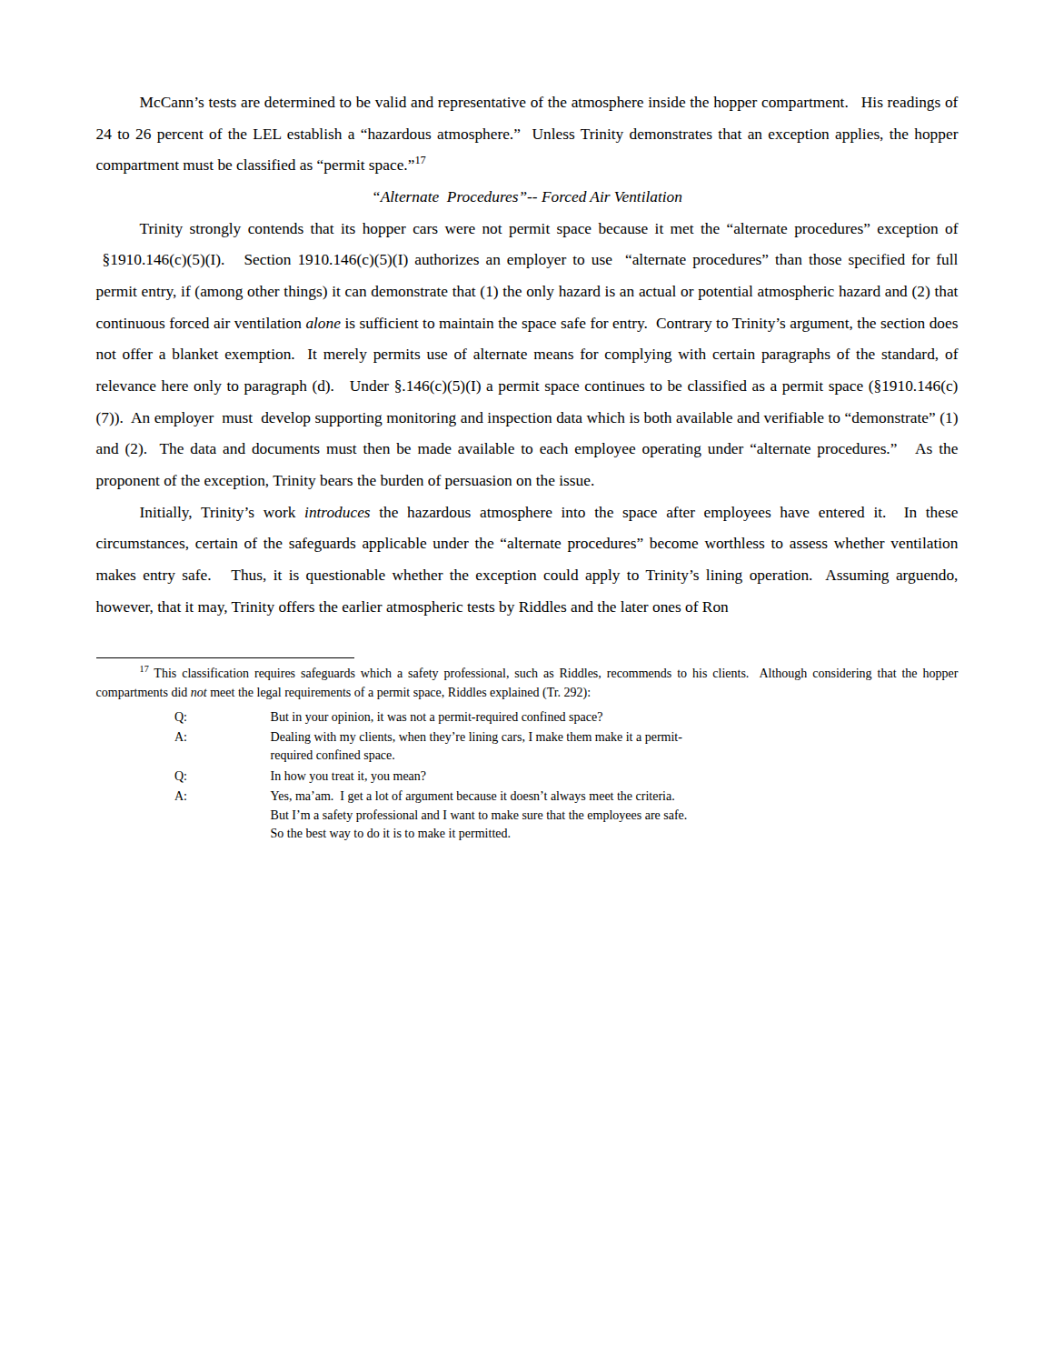McCann’s tests are determined to be valid and representative of the atmosphere inside the hopper compartment. His readings of 24 to 26 percent of the LEL establish a “hazardous atmosphere.” Unless Trinity demonstrates that an exception applies, the hopper compartment must be classified as “permit space.”17
“Alternate Procedures”-- Forced Air Ventilation
Trinity strongly contends that its hopper cars were not permit space because it met the “alternate procedures” exception of §1910.146(c)(5)(I). Section 1910.146(c)(5)(I) authorizes an employer to use “alternate procedures” than those specified for full permit entry, if (among other things) it can demonstrate that (1) the only hazard is an actual or potential atmospheric hazard and (2) that continuous forced air ventilation alone is sufficient to maintain the space safe for entry. Contrary to Trinity’s argument, the section does not offer a blanket exemption. It merely permits use of alternate means for complying with certain paragraphs of the standard, of relevance here only to paragraph (d). Under §.146(c)(5)(I) a permit space continues to be classified as a permit space (§1910.146(c)(7)). An employer must develop supporting monitoring and inspection data which is both available and verifiable to “demonstrate” (1) and (2). The data and documents must then be made available to each employee operating under “alternate procedures.” As the proponent of the exception, Trinity bears the burden of persuasion on the issue.
Initially, Trinity’s work introduces the hazardous atmosphere into the space after employees have entered it. In these circumstances, certain of the safeguards applicable under the “alternate procedures” become worthless to assess whether ventilation makes entry safe. Thus, it is questionable whether the exception could apply to Trinity’s lining operation. Assuming arguendo, however, that it may, Trinity offers the earlier atmospheric tests by Riddles and the later ones of Ron
17 This classification requires safeguards which a safety professional, such as Riddles, recommends to his clients. Although considering that the hopper compartments did not meet the legal requirements of a permit space, Riddles explained (Tr. 292):
Q:
But in your opinion, it was not a permit-required confined space?
A:
Dealing with my clients, when they’re lining cars, I make them make it a permit-required confined space.
Q:
In how you treat it, you mean?
A:
Yes, ma’am. I get a lot of argument because it doesn’t always meet the criteria.But I’m a safety professional and I want to make sure that the employees are safe. So the best way to do it is to make it permitted.